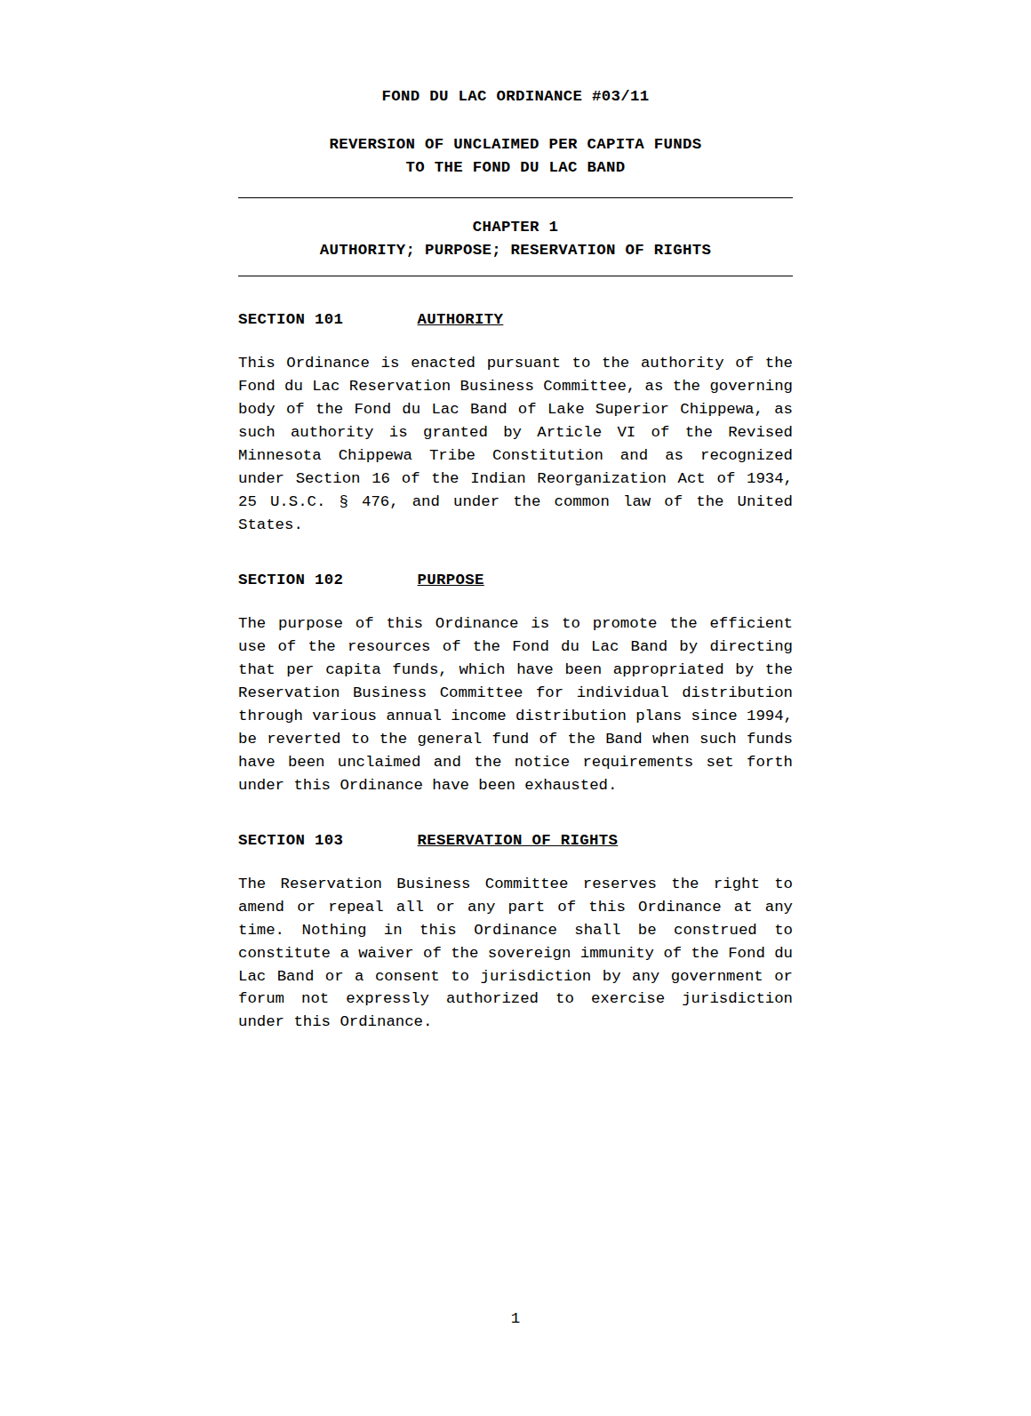FOND DU LAC ORDINANCE #03/11
REVERSION OF UNCLAIMED PER CAPITA FUNDS
TO THE FOND DU LAC BAND
CHAPTER 1
AUTHORITY; PURPOSE; RESERVATION OF RIGHTS
SECTION 101 AUTHORITY
This Ordinance is enacted pursuant to the authority of the Fond du Lac Reservation Business Committee, as the governing body of the Fond du Lac Band of Lake Superior Chippewa, as such authority is granted by Article VI of the Revised Minnesota Chippewa Tribe Constitution and as recognized under Section 16 of the Indian Reorganization Act of 1934, 25 U.S.C. § 476, and under the common law of the United States.
SECTION 102 PURPOSE
The purpose of this Ordinance is to promote the efficient use of the resources of the Fond du Lac Band by directing that per capita funds, which have been appropriated by the Reservation Business Committee for individual distribution through various annual income distribution plans since 1994, be reverted to the general fund of the Band when such funds have been unclaimed and the notice requirements set forth under this Ordinance have been exhausted.
SECTION 103 RESERVATION OF RIGHTS
The Reservation Business Committee reserves the right to amend or repeal all or any part of this Ordinance at any time. Nothing in this Ordinance shall be construed to constitute a waiver of the sovereign immunity of the Fond du Lac Band or a consent to jurisdiction by any government or forum not expressly authorized to exercise jurisdiction under this Ordinance.
1